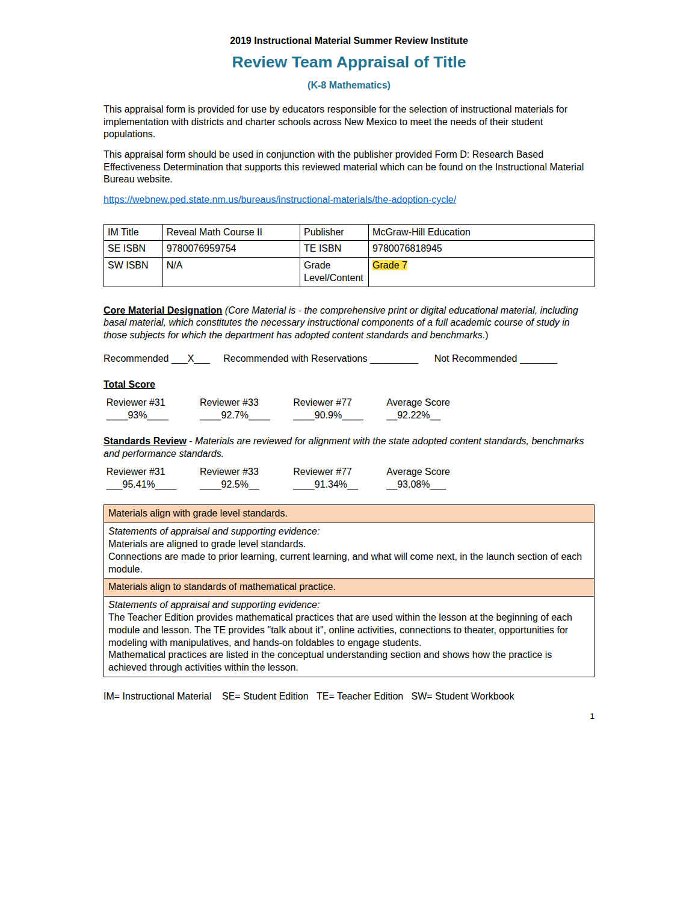2019 Instructional Material Summer Review Institute
Review Team Appraisal of Title
(K-8 Mathematics)
This appraisal form is provided for use by educators responsible for the selection of instructional materials for implementation with districts and charter schools across New Mexico to meet the needs of their student populations.
This appraisal form should be used in conjunction with the publisher provided Form D: Research Based Effectiveness Determination that supports this reviewed material which can be found on the Instructional Material Bureau website.
https://webnew.ped.state.nm.us/bureaus/instructional-materials/the-adoption-cycle/
| IM Title | Reveal Math Course II | Publisher | McGraw-Hill Education |
| SE ISBN | 9780076959754 | TE ISBN | 9780076818945 |
| SW ISBN | N/A | Grade Level/Content | Grade 7 |
Core Material Designation (Core Material is - the comprehensive print or digital educational material, including basal material, which constitutes the necessary instructional components of a full academic course of study in those subjects for which the department has adopted content standards and benchmarks.)
Recommended ___X___ Recommended with Reservations _________ Not Recommended _______
Total Score
Reviewer #31
Reviewer #33
Reviewer #77
Average Score
____93%____
____92.7%____
____90.9%____
__92.22%__
Standards Review - Materials are reviewed for alignment with the state adopted content standards, benchmarks and performance standards.
Reviewer #31
Reviewer #33
Reviewer #77
Average Score
___95.41%____
____92.5%__
____91.34%__
__93.08%___
| Materials align with grade level standards. |
| Statements of appraisal and supporting evidence: Materials are aligned to grade level standards. Connections are made to prior learning, current learning, and what will come next, in the launch section of each module. |
| Materials align to standards of mathematical practice. |
| Statements of appraisal and supporting evidence: The Teacher Edition provides mathematical practices that are used within the lesson at the beginning of each module and lesson. The TE provides "talk about it", online activities, connections to theater, opportunities for modeling with manipulatives, and hands-on foldables to engage students. Mathematical practices are listed in the conceptual understanding section and shows how the practice is achieved through activities within the lesson. |
IM= Instructional Material SE= Student Edition TE= Teacher Edition SW= Student Workbook
1